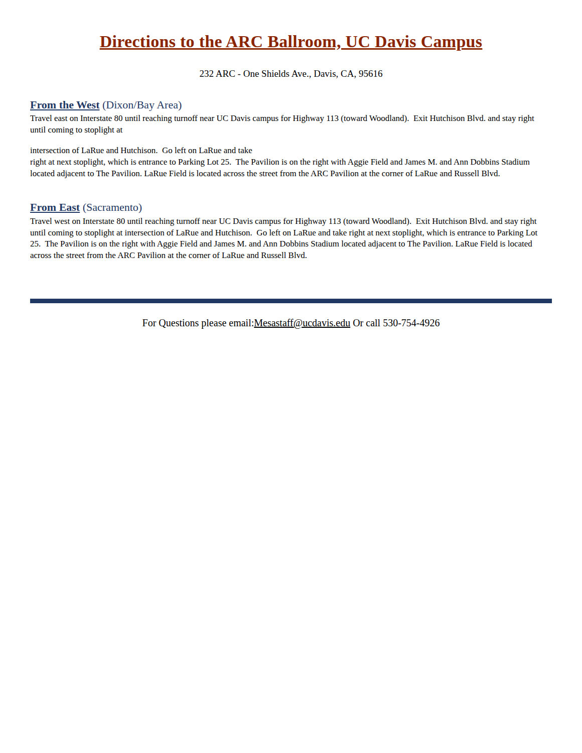Directions to the ARC Ballroom, UC Davis Campus
232 ARC - One Shields Ave., Davis, CA, 95616
From the West (Dixon/Bay Area)
Travel east on Interstate 80 until reaching turnoff near UC Davis campus for Highway 113 (toward Woodland). Exit Hutchison Blvd. and stay right until coming to stoplight at
intersection of LaRue and Hutchison. Go left on LaRue and take right at next stoplight, which is entrance to Parking Lot 25. The Pavilion is on the right with Aggie Field and James M. and Ann Dobbins Stadium located adjacent to The Pavilion. LaRue Field is located across the street from the ARC Pavilion at the corner of LaRue and Russell Blvd.
From East (Sacramento)
Travel west on Interstate 80 until reaching turnoff near UC Davis campus for Highway 113 (toward Woodland). Exit Hutchison Blvd. and stay right until coming to stoplight at intersection of LaRue and Hutchison. Go left on LaRue and take right at next stoplight, which is entrance to Parking Lot 25. The Pavilion is on the right with Aggie Field and James M. and Ann Dobbins Stadium located adjacent to The Pavilion. LaRue Field is located across the street from the ARC Pavilion at the corner of LaRue and Russell Blvd.
For Questions please email:Mesastaff@ucdavis.edu Or call 530-754-4926